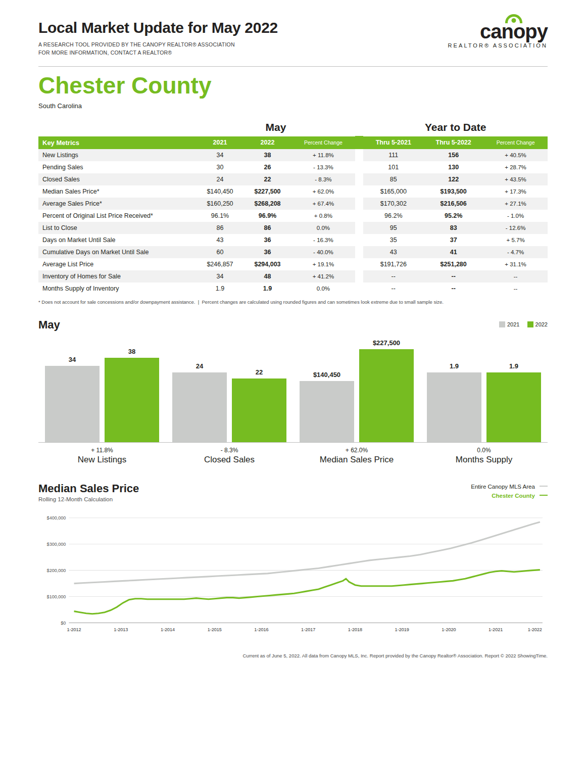Local Market Update for May 2022
A research tool provided by the Canopy Realtor® Association
For more information, contact a Realtor®
canopy
Realtor® Association
Chester County
South Carolina
| | May | | Year to Date |
| --- | --- | --- | --- |
| Key Metrics | 2021 | 2022 | Percent Change | | Thru 5-2021 | Thru 5-2022 | Percent Change |
| New Listings | 34 | 38 | + 11.8% | | 111 | 156 | + 40.5% |
| Pending Sales | 30 | 26 | - 13.3% | | 101 | 130 | + 28.7% |
| Closed Sales | 24 | 22 | - 8.3% | | 85 | 122 | + 43.5% |
| Median Sales Price* | $140,450 | $227,500 | + 62.0% | | $165,000 | $193,500 | + 17.3% |
| Average Sales Price* | $160,250 | $268,208 | + 67.4% | | $170,302 | $216,506 | + 27.1% |
| Percent of Original List Price Received* | 96.1% | 96.9% | + 0.8% | | 96.2% | 95.2% | - 1.0% |
| List to Close | 86 | 86 | 0.0% | | 95 | 83 | - 12.6% |
| Days on Market Until Sale | 43 | 36 | - 16.3% | | 35 | 37 | + 5.7% |
| Cumulative Days on Market Until Sale | 60 | 36 | - 40.0% | | 43 | 41 | - 4.7% |
| Average List Price | $246,857 | $294,003 | + 19.1% | | $191,726 | $251,280 | + 31.1% |
| Inventory of Homes for Sale | 34 | 48 | + 41.2% | | -- | -- | -- |
| Months Supply of Inventory | 1.9 | 1.9 | 0.0% | | -- | -- | -- |
* Does not account for sale concessions and/or downpayment assistance. | Percent changes are calculated using rounded figures and can sometimes look extreme due to small sample size.
May
2021 2022
34
38
24
22
$140,450
$227,500
1.9
1.9
+ 11.8%
New Listings
- 8.3%
Closed Sales
+ 62.0%
Median Sales Price
0.0%
Months Supply
Median Sales Price
Rolling 12-Month Calculation
Entire Canopy MLS Area
Chester County
$400,000 $300,000 $200,000 $100,000 $0 1-2012 1-2013 1-2014 1-2015 1-2016 1-2017 1-2018 1-2019 1-2020 1-2021 1-2022
Current as of June 5, 2022. All data from Canopy MLS, Inc. Report provided by the Canopy Realtor® Association. Report © 2022 ShowingTime.